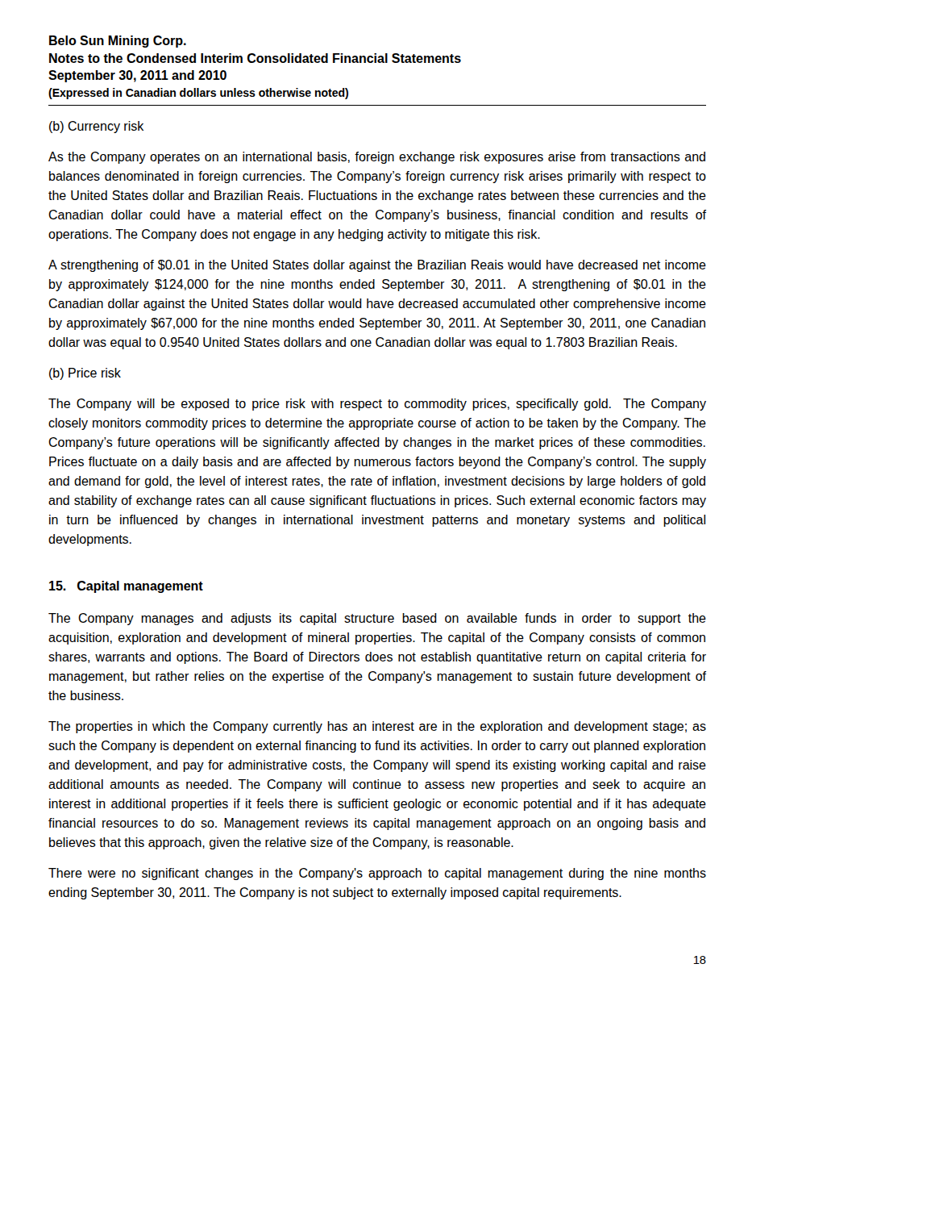Belo Sun Mining Corp.
Notes to the Condensed Interim Consolidated Financial Statements
September 30, 2011 and 2010
(Expressed in Canadian dollars unless otherwise noted)
(b) Currency risk
As the Company operates on an international basis, foreign exchange risk exposures arise from transactions and balances denominated in foreign currencies. The Company’s foreign currency risk arises primarily with respect to the United States dollar and Brazilian Reais. Fluctuations in the exchange rates between these currencies and the Canadian dollar could have a material effect on the Company’s business, financial condition and results of operations. The Company does not engage in any hedging activity to mitigate this risk.
A strengthening of $0.01 in the United States dollar against the Brazilian Reais would have decreased net income by approximately $124,000 for the nine months ended September 30, 2011. A strengthening of $0.01 in the Canadian dollar against the United States dollar would have decreased accumulated other comprehensive income by approximately $67,000 for the nine months ended September 30, 2011. At September 30, 2011, one Canadian dollar was equal to 0.9540 United States dollars and one Canadian dollar was equal to 1.7803 Brazilian Reais.
(b) Price risk
The Company will be exposed to price risk with respect to commodity prices, specifically gold. The Company closely monitors commodity prices to determine the appropriate course of action to be taken by the Company. The Company’s future operations will be significantly affected by changes in the market prices of these commodities. Prices fluctuate on a daily basis and are affected by numerous factors beyond the Company’s control. The supply and demand for gold, the level of interest rates, the rate of inflation, investment decisions by large holders of gold and stability of exchange rates can all cause significant fluctuations in prices. Such external economic factors may in turn be influenced by changes in international investment patterns and monetary systems and political developments.
15. Capital management
The Company manages and adjusts its capital structure based on available funds in order to support the acquisition, exploration and development of mineral properties. The capital of the Company consists of common shares, warrants and options. The Board of Directors does not establish quantitative return on capital criteria for management, but rather relies on the expertise of the Company's management to sustain future development of the business.
The properties in which the Company currently has an interest are in the exploration and development stage; as such the Company is dependent on external financing to fund its activities. In order to carry out planned exploration and development, and pay for administrative costs, the Company will spend its existing working capital and raise additional amounts as needed. The Company will continue to assess new properties and seek to acquire an interest in additional properties if it feels there is sufficient geologic or economic potential and if it has adequate financial resources to do so. Management reviews its capital management approach on an ongoing basis and believes that this approach, given the relative size of the Company, is reasonable.
There were no significant changes in the Company's approach to capital management during the nine months ending September 30, 2011. The Company is not subject to externally imposed capital requirements.
18